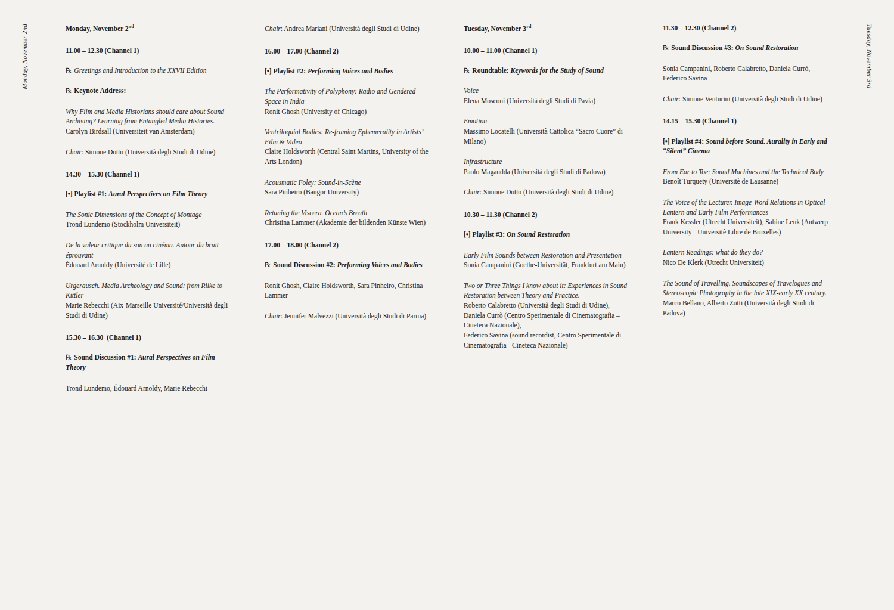Monday, November 2nd
Tuesday, November 3rd
Monday, November 2nd
11.00 – 12.30 (Channel 1)
℞Greetings and Introduction to the XXVII Edition
℞Keynote Address:
Why Film and Media Historians should care about Sound Archiving? Learning from Entangled Media Histories. Carolyn Birdsall (Universiteit van Amsterdam)
Chair: Simone Dotto (Università degli Studi di Udine)
14.30 – 15.30 (Channel 1)
[•] Playlist #1: Aural Perspectives on Film Theory
The Sonic Dimensions of the Concept of Montage Trond Lundemo (Stockholm Universiteit)
De la valeur critique du son au cinéma. Autour du bruit éprouvant Édouard Arnoldy (Université de Lille)
Urgerausch. Media Archeology and Sound: from Rilke to Kittler Marie Rebecchi (Aix-Marseille Université/Università degli Studi di Udine)
15.30 – 16.30 (Channel 1)
℞Sound Discussion #1: Aural Perspectives on Film Theory
Trond Lundemo, Édouard Arnoldy, Marie Rebecchi
Chair: Andrea Mariani (Università degli Studi di Udine)
16.00 – 17.00 (Channel 2)
[•] Playlist #2: Performing Voices and Bodies
The Performativity of Polyphony: Radio and Gendered Space in India Ronit Ghosh (University of Chicago)
Ventriloquial Bodies: Re-framing Ephemerality in Artists’ Film & Video Claire Holdsworth (Central Saint Martins, University of the Arts London)
Acousmatic Foley: Sound-in-Scène Sara Pinheiro (Bangor University)
Retuning the Viscera. Ocean’s Breath Christina Lammer (Akademie der bildenden Künste Wien)
17.00 – 18.00 (Channel 2)
℞Sound Discussion #2: Performing Voices and Bodies
Ronit Ghosh, Claire Holdsworth, Sara Pinheiro, Christina Lammer
Chair: Jennifer Malvezzi (Università degli Studi di Parma)
Tuesday, November 3rd
10.00 – 11.00 (Channel 1)
℞Roundtable: Keywords for the Study of Sound
Voice Elena Mosconi (Università degli Studi di Pavia)
Emotion Massimo Locatelli (Università Cattolica “Sacro Cuore” di Milano)
Infrastructure Paolo Magaudda (Università degli Studi di Padova)
Chair: Simone Dotto (Università degli Studi di Udine)
10.30 – 11.30 (Channel 2)
[•] Playlist #3: On Sound Restoration
Early Film Sounds between Restoration and Presentation Sonia Campanini (Goethe-Universität, Frankfurt am Main)
Two or Three Things I know about it: Experiences in Sound Restoration between Theory and Practice. Roberto Calabretto (Università degli Studi di Udine),
Daniela Currò (Centro Sperimentale di Cinematografia – Cineteca Nazionale),
Federico Savina (sound recordist, Centro Sperimentale di Cinematografia - Cineteca Nazionale)
11.30 – 12.30 (Channel 2)
℞Sound Discussion #3: On Sound Restoration
Sonia Campanini, Roberto Calabretto, Daniela Currò, Federico Savina
Chair: Simone Venturini (Università degli Studi di Udine)
14.15 – 15.30 (Channel 1)
[•] Playlist #4: Sound before Sound. Aurality in Early and “Silent” Cinema
From Ear to Toe: Sound Machines and the Technical Body Benoît Turquety (Universitè de Lausanne)
The Voice of the Lecturer. Image-Word Relations in Optical Lantern and Early Film Performances Frank Kessler (Utrecht Universiteit), Sabine Lenk (Antwerp University - Universitè Libre de Bruxelles)
Lantern Readings: what do they do? Nico De Klerk (Utrecht Universiteit)
The Sound of Travelling. Soundscapes of Travelogues and Stereoscopic Photography in the late XIX-early XX century. Marco Bellano, Alberto Zotti (Università degli Studi di Padova)